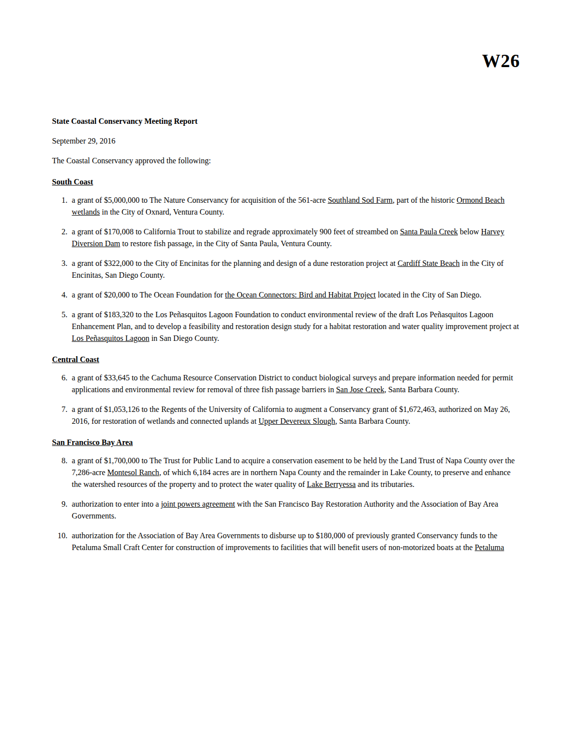W26
State Coastal Conservancy Meeting Report
September 29, 2016
The Coastal Conservancy approved the following:
South Coast
a grant of $5,000,000 to The Nature Conservancy for acquisition of the 561-acre Southland Sod Farm, part of the historic Ormond Beach wetlands in the City of Oxnard, Ventura County.
a grant of $170,008 to California Trout to stabilize and regrade approximately 900 feet of streambed on Santa Paula Creek below Harvey Diversion Dam to restore fish passage, in the City of Santa Paula, Ventura County.
a grant of $322,000 to the City of Encinitas for the planning and design of a dune restoration project at Cardiff State Beach in the City of Encinitas, San Diego County.
a grant of $20,000 to The Ocean Foundation for the Ocean Connectors: Bird and Habitat Project located in the City of San Diego.
a grant of $183,320 to the Los Peñasquitos Lagoon Foundation to conduct environmental review of the draft Los Peñasquitos Lagoon Enhancement Plan, and to develop a feasibility and restoration design study for a habitat restoration and water quality improvement project at Los Peñasquitos Lagoon in San Diego County.
Central Coast
a grant of $33,645 to the Cachuma Resource Conservation District to conduct biological surveys and prepare information needed for permit applications and environmental review for removal of three fish passage barriers in San Jose Creek, Santa Barbara County.
a grant of $1,053,126 to the Regents of the University of California to augment a Conservancy grant of $1,672,463, authorized on May 26, 2016, for restoration of wetlands and connected uplands at Upper Devereux Slough, Santa Barbara County.
San Francisco Bay Area
a grant of $1,700,000 to The Trust for Public Land to acquire a conservation easement to be held by the Land Trust of Napa County over the 7,286-acre Montesol Ranch, of which 6,184 acres are in northern Napa County and the remainder in Lake County, to preserve and enhance the watershed resources of the property and to protect the water quality of Lake Berryessa and its tributaries.
authorization to enter into a joint powers agreement with the San Francisco Bay Restoration Authority and the Association of Bay Area Governments.
authorization for the Association of Bay Area Governments to disburse up to $180,000 of previously granted Conservancy funds to the Petaluma Small Craft Center for construction of improvements to facilities that will benefit users of non-motorized boats at the Petaluma